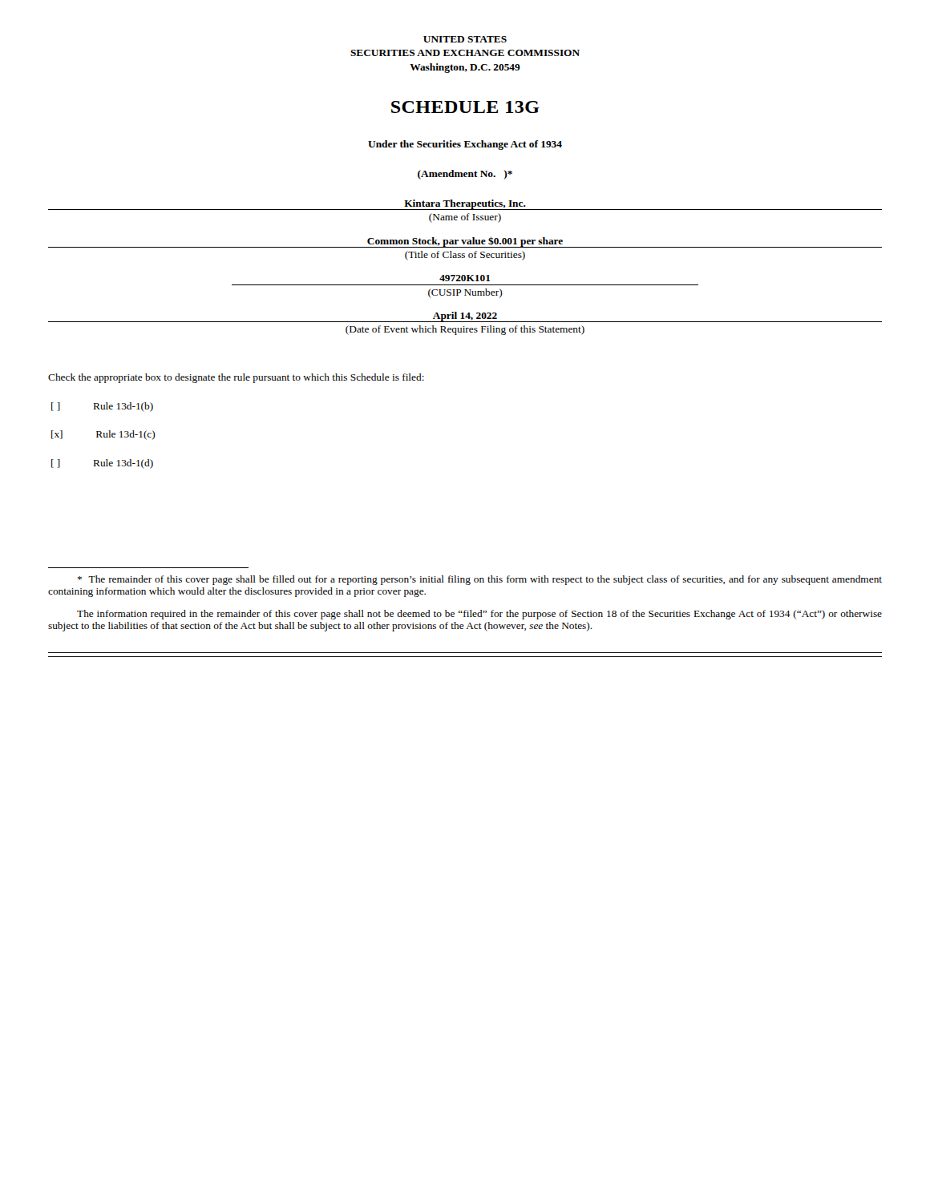UNITED STATES
SECURITIES AND EXCHANGE COMMISSION
Washington, D.C. 20549
SCHEDULE 13G
Under the Securities Exchange Act of 1934
(Amendment No. )*
| | Kintara Therapeutics, Inc. | |
(Name of Issuer)
| | Common Stock, par value $0.001 per share | |
(Title of Class of Securities)
| | | 49720K101 | | |
(CUSIP Number)
| | April 14, 2022 | |
(Date of Event which Requires Filing of this Statement)
Check the appropriate box to designate the rule pursuant to which this Schedule is filed:
| [ ] | Rule 13d-1(b) |
| [x] | Rule 13d-1(c) |
| [ ] | Rule 13d-1(d) |
* The remainder of this cover page shall be filled out for a reporting person’s initial filing on this form with respect to the subject class of securities, and for any subsequent amendment containing information which would alter the disclosures provided in a prior cover page.
The information required in the remainder of this cover page shall not be deemed to be “filed” for the purpose of Section 18 of the Securities Exchange Act of 1934 (“Act”) or otherwise subject to the liabilities of that section of the Act but shall be subject to all other provisions of the Act (however, see the Notes).